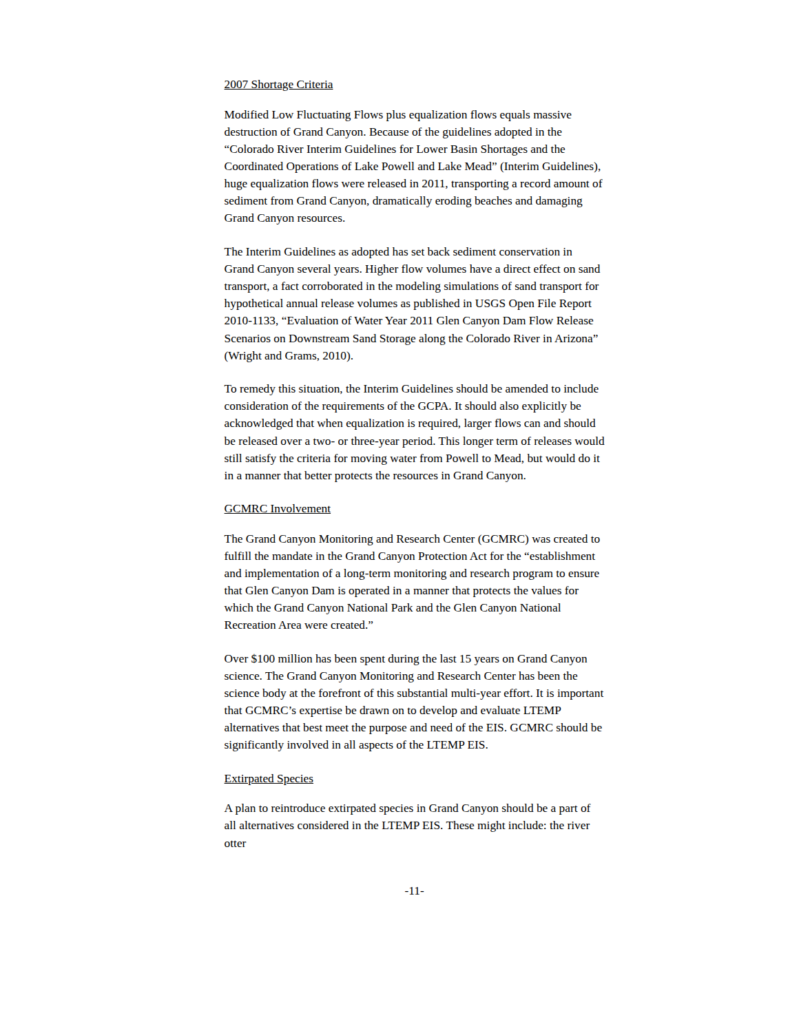2007 Shortage Criteria
Modified Low Fluctuating Flows plus equalization flows equals massive destruction of Grand Canyon. Because of the guidelines adopted in the “Colorado River Interim Guidelines for Lower Basin Shortages and the Coordinated Operations of Lake Powell and Lake Mead” (Interim Guidelines), huge equalization flows were released in 2011, transporting a record amount of sediment from Grand Canyon, dramatically eroding beaches and damaging Grand Canyon resources.
The Interim Guidelines as adopted has set back sediment conservation in Grand Canyon several years. Higher flow volumes have a direct effect on sand transport, a fact corroborated in the modeling simulations of sand transport for hypothetical annual release volumes as published in USGS Open File Report 2010-1133, “Evaluation of Water Year 2011 Glen Canyon Dam Flow Release Scenarios on Downstream Sand Storage along the Colorado River in Arizona” (Wright and Grams, 2010).
To remedy this situation, the Interim Guidelines should be amended to include consideration of the requirements of the GCPA. It should also explicitly be acknowledged that when equalization is required, larger flows can and should be released over a two- or three-year period. This longer term of releases would still satisfy the criteria for moving water from Powell to Mead, but would do it in a manner that better protects the resources in Grand Canyon.
GCMRC Involvement
The Grand Canyon Monitoring and Research Center (GCMRC) was created to fulfill the mandate in the Grand Canyon Protection Act for the “establishment and implementation of a long-term monitoring and research program to ensure that Glen Canyon Dam is operated in a manner that protects the values for which the Grand Canyon National Park and the Glen Canyon National Recreation Area were created.”
Over $100 million has been spent during the last 15 years on Grand Canyon science. The Grand Canyon Monitoring and Research Center has been the science body at the forefront of this substantial multi-year effort. It is important that GCMRC’s expertise be drawn on to develop and evaluate LTEMP alternatives that best meet the purpose and need of the EIS. GCMRC should be significantly involved in all aspects of the LTEMP EIS.
Extirpated Species
A plan to reintroduce extirpated species in Grand Canyon should be a part of all alternatives considered in the LTEMP EIS. These might include: the river otter
-11-